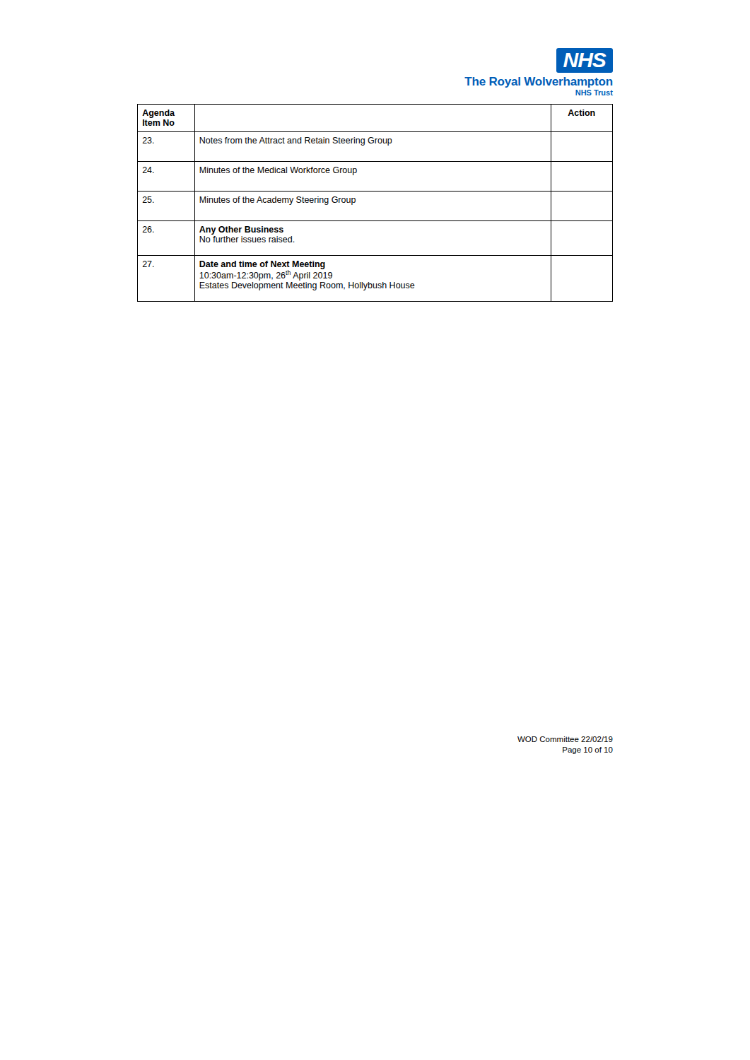NHS
The Royal Wolverhampton
NHS Trust
| Agenda Item No | | Action |
| --- | --- | --- |
| 23. | Notes from the Attract and Retain Steering Group | |
| 24. | Minutes of the Medical Workforce Group | |
| 25. | Minutes of the Academy Steering Group | |
| 26. | Any Other Business No further issues raised. | |
| 27. | Date and time of Next Meeting 10:30am-12:30pm, 26 th April 2019 Estates Development Meeting Room, Hollybush House | |
WOD Committee 22/02/19
Page 10 of 10